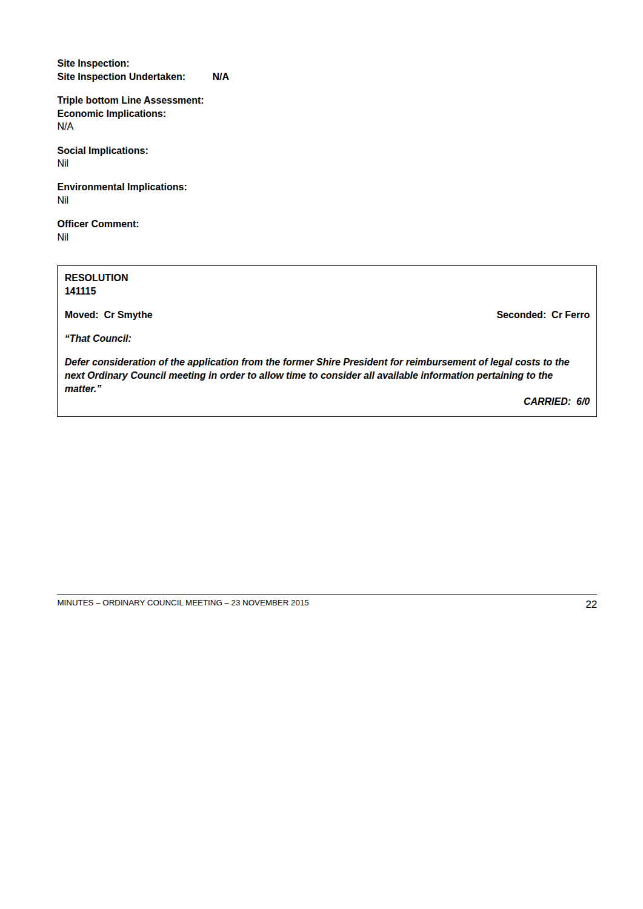Site Inspection:
Site Inspection Undertaken: N/A
Triple bottom Line Assessment:
Economic Implications:
N/A
Social Implications:
Nil
Environmental Implications:
Nil
Officer Comment:
Nil
RESOLUTION
141115
Moved: Cr Smythe Seconded: Cr Ferro
“That Council:
Defer consideration of the application from the former Shire President for reimbursement of legal costs to the next Ordinary Council meeting in order to allow time to consider all available information pertaining to the matter.”
CARRIED: 6/0
MINUTES – ORDINARY COUNCIL MEETING – 23 NOVEMBER 2015 22